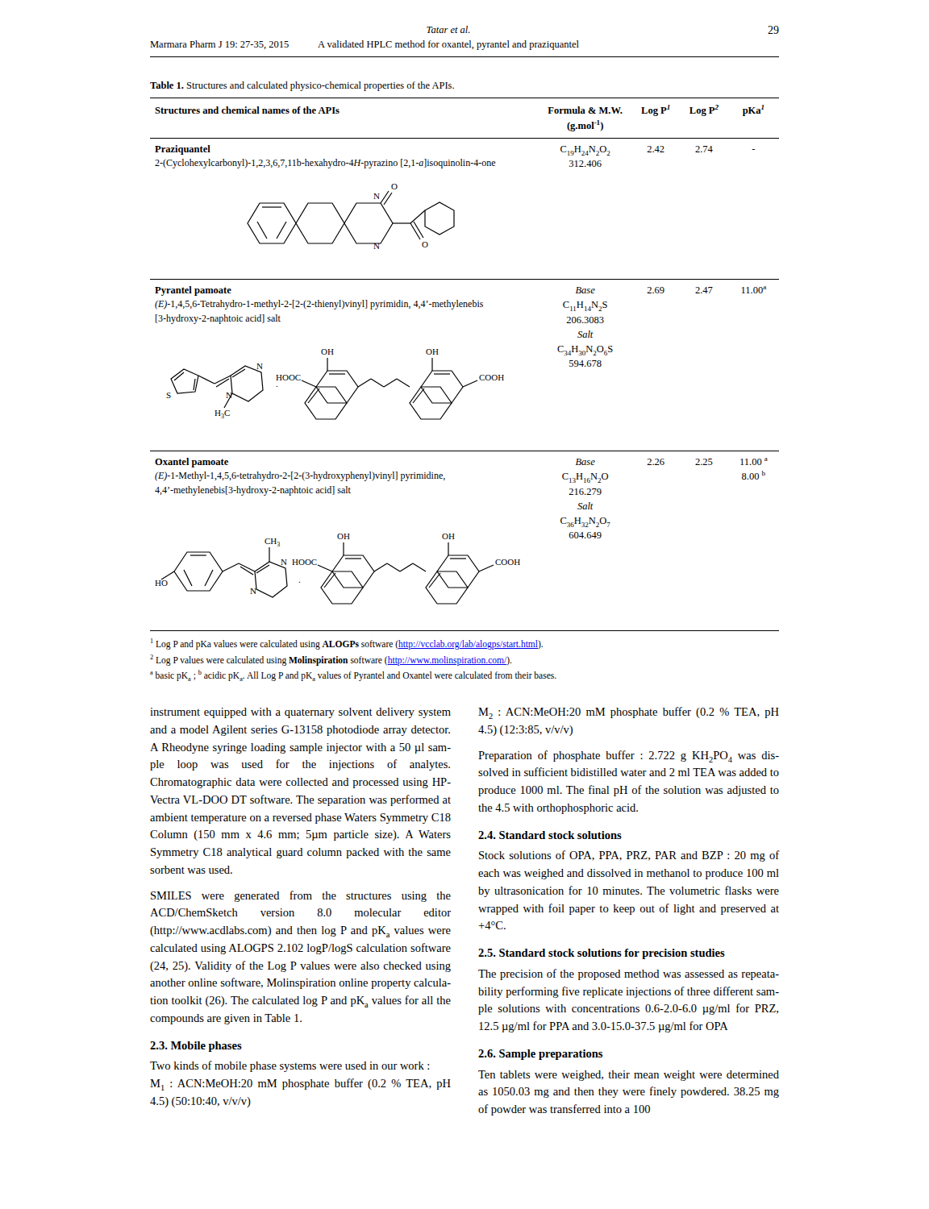29
Tatar et al.
A validated HPLC method for oxantel, pyrantel and praziquantel
Marmara Pharm J 19: 27-35, 2015
Table 1. Structures and calculated physico-chemical properties of the APIs.
| Structures and chemical names of the APIs | Formula & M.W. (g.mol -1 ) | Log P 1 | Log P 2 | pKa 1 |
| --- | --- | --- | --- | --- |
| Praziquantel 2-(Cyclohexylcarbonyl)-1,2,3,6,7,11b-hexahydro-4 H -pyrazino [2,1- a ]isoquinolin-4-one N N O O | C 19 H 24 N 2 O 2 312.406 | 2.42 | 2.74 | - |
| Pyrantel pamoate (E) -1,4,5,6-Tetrahydro-1-methyl-2-[2-(2-thienyl)vinyl] pyrimidin, 4,4’-methylenebis [3-hydroxy-2-naphtoic acid] salt S N N H 3 C . OH OH HOOC COOH | Base C 11 H 14 N 2 S 206.3083 Salt C 34 H 30 N 2 O 6 S 594.678 | 2.69 | 2.47 | 11.00 a |
| Oxantel pamoate (E) -1-Methyl-1,4,5,6-tetrahydro-2-[2-(3-hydroxyphenyl)vinyl] pyrimidine, 4,4’-methylenebis[3-hydroxy-2-naphtoic acid] salt HO N CH 3 N . OH OH HOOC COOH | Base C 13 H 16 N 2 O 216.279 Salt C 36 H 32 N 2 O 7 604.649 | 2.26 | 2.25 | 11.00 a 8.00 b |
1 Log P and pKa values were calculated using ALOGPs software (http://vcclab.org/lab/alogps/start.html).
2 Log P values were calculated using Molinspiration software (http://www.molinspiration.com/).
a basic pKa ; b acidic pKa. All Log P and pKa values of Pyrantel and Oxantel were calculated from their bases.
instrument equipped with a quaternary solvent delivery system and a model Agilent series G-13158 photodiode array detector. A Rheodyne syringe loading sample injector with a 50 µl sample loop was used for the injections of analytes. Chromatographic data were collected and processed using HP-Vectra VL-DOO DT software. The separation was performed at ambient temperature on a reversed phase Waters Symmetry C18 Column (150 mm x 4.6 mm; 5µm particle size). A Waters Symmetry C18 analytical guard column packed with the same sorbent was used.
SMILES were generated from the structures using the ACD/ChemSketch version 8.0 molecular editor (http://www.acdlabs.com) and then log P and pKa values were calculated using ALOGPS 2.102 logP/logS calculation software (24, 25). Validity of the Log P values were also checked using another online software, Molinspiration online property calculation toolkit (26). The calculated log P and pKa values for all the compounds are given in Table 1.
2.3. Mobile phases
Two kinds of mobile phase systems were used in our work :
M1 : ACN:MeOH:20 mM phosphate buffer (0.2 % TEA, pH 4.5) (50:10:40, v/v/v)
M2 : ACN:MeOH:20 mM phosphate buffer (0.2 % TEA, pH 4.5) (12:3:85, v/v/v)
Preparation of phosphate buffer : 2.722 g KH2PO4 was dissolved in sufficient bidistilled water and 2 ml TEA was added to produce 1000 ml. The final pH of the solution was adjusted to the 4.5 with orthophosphoric acid.
2.4. Standard stock solutions
Stock solutions of OPA, PPA, PRZ, PAR and BZP : 20 mg of each was weighed and dissolved in methanol to produce 100 ml by ultrasonication for 10 minutes. The volumetric flasks were wrapped with foil paper to keep out of light and preserved at +4°C.
2.5. Standard stock solutions for precision studies
The precision of the proposed method was assessed as repeatability performing five replicate injections of three different sample solutions with concentrations 0.6-2.0-6.0 µg/ml for PRZ, 12.5 µg/ml for PPA and 3.0-15.0-37.5 µg/ml for OPA
2.6. Sample preparations
Ten tablets were weighed, their mean weight were determined as 1050.03 mg and then they were finely powdered. 38.25 mg of powder was transferred into a 100